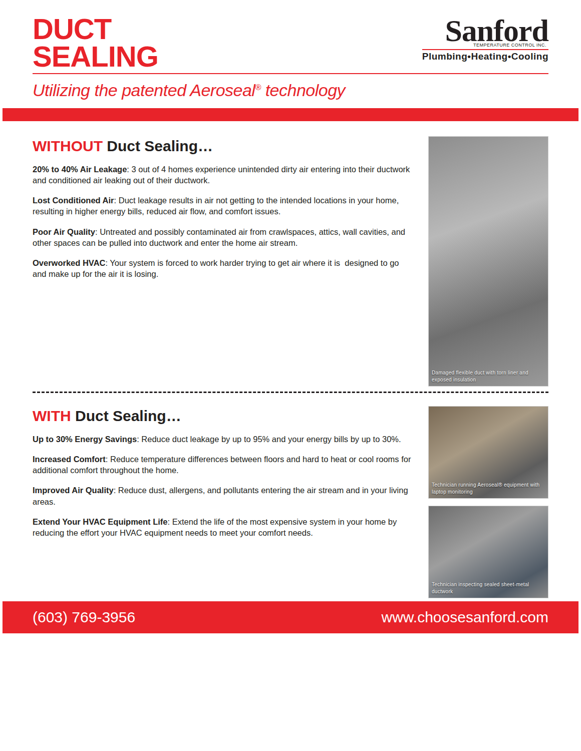Duct
Sealing
Sanford
Temperature Control Inc.
Plumbing•Heating•Cooling
Utilizing the patented Aeroseal® technology
WITHOUT Duct Sealing…
20% to 40% Air Leakage: 3 out of 4 homes experience unintended dirty air entering into their ductwork and conditioned air leaking out of their ductwork.
Lost Conditioned Air: Duct leakage results in air not getting to the intended locations in your home, resulting in higher energy bills, reduced air flow, and comfort issues.
Poor Air Quality: Untreated and possibly contaminated air from crawlspaces, attics, wall cavities, and other spaces can be pulled into ductwork and enter the home air stream.
Overworked HVAC: Your system is forced to work harder trying to get air where it is designed to go and make up for the air it is losing.
Damaged flexible duct with torn liner and exposed insulation
WITH Duct Sealing…
Up to 30% Energy Savings: Reduce duct leakage by up to 95% and your energy bills by up to 30%.
Increased Comfort: Reduce temperature differences between floors and hard to heat or cool rooms for additional comfort throughout the home.
Improved Air Quality: Reduce dust, allergens, and pollutants entering the air stream and in your living areas.
Extend Your HVAC Equipment Life: Extend the life of the most expensive system in your home by reducing the effort your HVAC equipment needs to meet your comfort needs.
Technician running Aeroseal® equipment with laptop monitoring
Technician inspecting sealed sheet-metal ductwork
(603) 769-3956 www.choosesanford.com